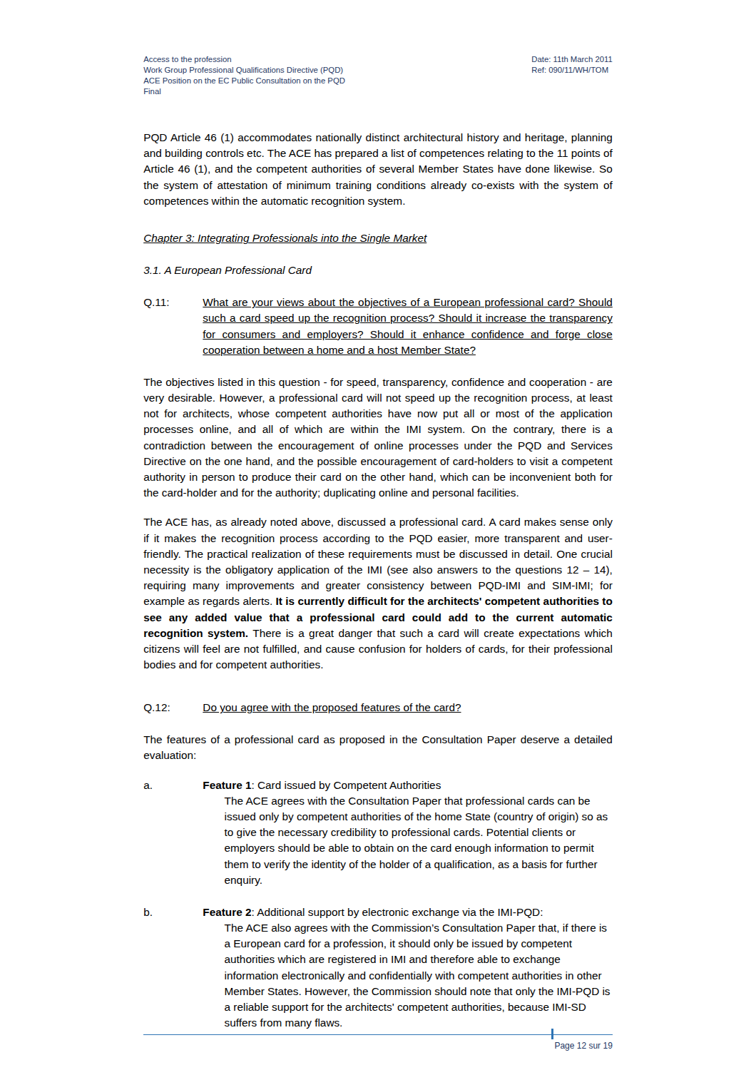Access to the profession
Work Group Professional Qualifications Directive (PQD)
ACE Position on the EC Public Consultation on the PQD
Final
Date: 11th March 2011
Ref: 090/11/WH/TOM
PQD Article 46 (1) accommodates nationally distinct architectural history and heritage, planning and building controls etc. The ACE has prepared a list of competences relating to the 11 points of Article 46 (1), and the competent authorities of several Member States have done likewise. So the system of attestation of minimum training conditions already co-exists with the system of competences within the automatic recognition system.
Chapter 3: Integrating Professionals into the Single Market
3.1. A European Professional Card
Q.11:
What are your views about the objectives of a European professional card? Should such a card speed up the recognition process? Should it increase the transparency for consumers and employers? Should it enhance confidence and forge close cooperation between a home and a host Member State?
The objectives listed in this question - for speed, transparency, confidence and cooperation - are very desirable. However, a professional card will not speed up the recognition process, at least not for architects, whose competent authorities have now put all or most of the application processes online, and all of which are within the IMI system. On the contrary, there is a contradiction between the encouragement of online processes under the PQD and Services Directive on the one hand, and the possible encouragement of card-holders to visit a competent authority in person to produce their card on the other hand, which can be inconvenient both for the card-holder and for the authority; duplicating online and personal facilities.
The ACE has, as already noted above, discussed a professional card. A card makes sense only if it makes the recognition process according to the PQD easier, more transparent and user-friendly. The practical realization of these requirements must be discussed in detail. One crucial necessity is the obligatory application of the IMI (see also answers to the questions 12 – 14), requiring many improvements and greater consistency between PQD-IMI and SIM-IMI; for example as regards alerts. It is currently difficult for the architects' competent authorities to see any added value that a professional card could add to the current automatic recognition system. There is a great danger that such a card will create expectations which citizens will feel are not fulfilled, and cause confusion for holders of cards, for their professional bodies and for competent authorities.
Q.12:
Do you agree with the proposed features of the card?
The features of a professional card as proposed in the Consultation Paper deserve a detailed evaluation:
a.
Feature 1: Card issued by Competent Authorities
The ACE agrees with the Consultation Paper that professional cards can be issued only by competent authorities of the home State (country of origin) so as to give the necessary credibility to professional cards. Potential clients or employers should be able to obtain on the card enough information to permit them to verify the identity of the holder of a qualification, as a basis for further enquiry.
b.
Feature 2: Additional support by electronic exchange via the IMI-PQD:
The ACE also agrees with the Commission’s Consultation Paper that, if there is a European card for a profession, it should only be issued by competent authorities which are registered in IMI and therefore able to exchange information electronically and confidentially with competent authorities in other Member States. However, the Commission should note that only the IMI-PQD is a reliable support for the architects' competent authorities, because IMI-SD suffers from many flaws.
Page 12 sur 19